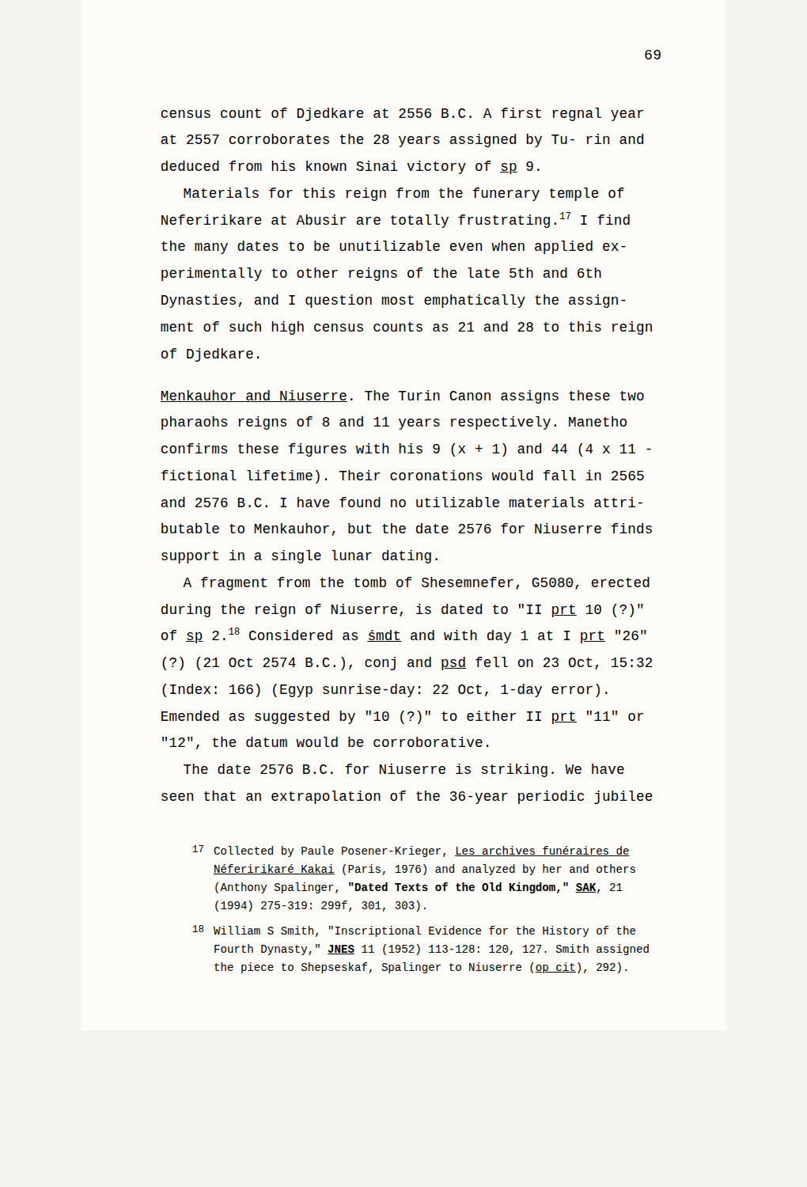69
census count of Djedkare at 2556 B.C. A first regnal year at 2557 corroborates the 28 years assigned by Tu- rin and deduced from his known Sinai victory of sp 9.
Materials for this reign from the funerary temple of Neferirikare at Abusir are totally frustrating.17 I find the many dates to be unutilizable even when applied ex- perimentally to other reigns of the late 5th and 6th Dynasties, and I question most emphatically the assign- ment of such high census counts as 21 and 28 to this reign of Djedkare.
Menkauhor and Niuserre. The Turin Canon assigns these two pharaohs reigns of 8 and 11 years respectively. Manetho confirms these figures with his 9 (x + 1) and 44 (4 x 11 - fictional lifetime). Their coronations would fall in 2565 and 2576 B.C. I have found no utilizable materials attri- butable to Menkauhor, but the date 2576 for Niuserre finds support in a single lunar dating.
A fragment from the tomb of Shesemnefer, G5080, erected during the reign of Niuserre, is dated to "II prt 10 (?)" of sp 2.18 Considered as śmdt and with day 1 at I prt "26"(?) (21 Oct 2574 B.C.), conj and psd fell on 23 Oct, 15:32 (Index: 166) (Egyp sunrise-day: 22 Oct, 1-day error). Emended as suggested by "10 (?)" to either II prt "11" or "12", the datum would be corroborative.
The date 2576 B.C. for Niuserre is striking. We have seen that an extrapolation of the 36-year periodic jubilee
17 Collected by Paule Posener-Krieger, Les archives funéraires de Néferirikaré Kakai (Paris, 1976) and analyzed by her and others (Anthony Spalinger, "Dated Texts of the Old Kingdom," SAK, 21 (1994) 275-319: 299f, 301, 303).
18 William S Smith, "Inscriptional Evidence for the History of the Fourth Dynasty," JNES 11 (1952) 113-128: 120, 127. Smith assigned the piece to Shepseskaf, Spalinger to Niuserre (op cit), 292).